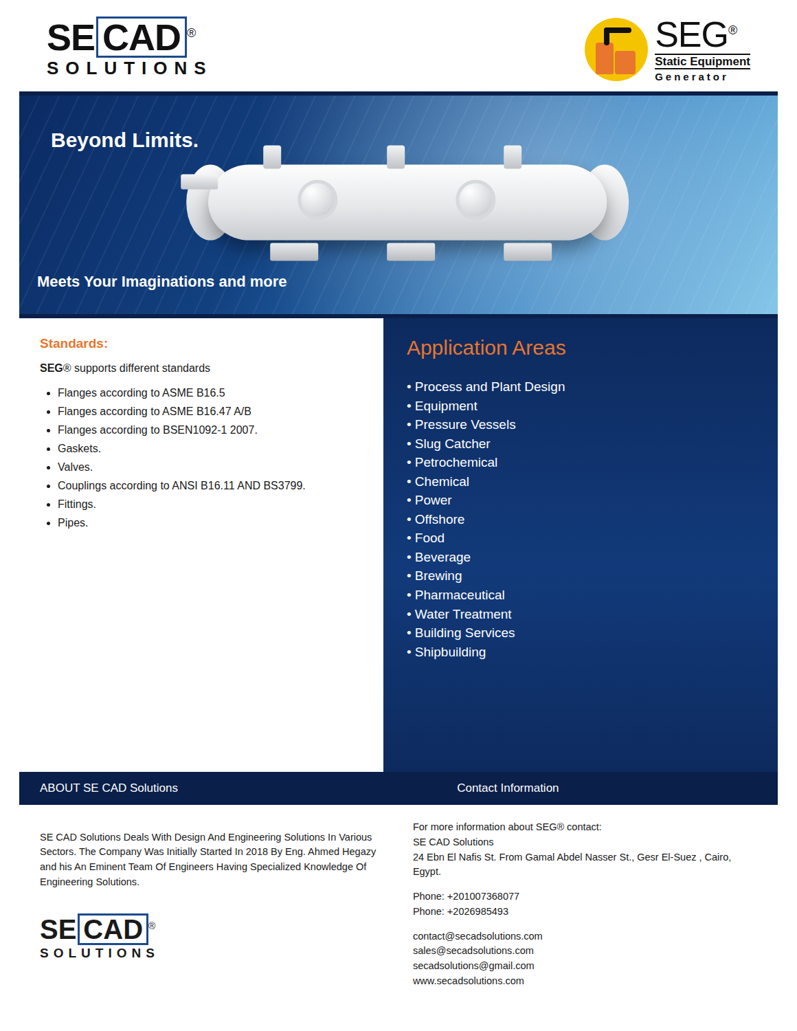SE CAD®
SOLUTIONS
SEG®
Static Equipment
Generator
Beyond Limits.
Meets Your Imaginations and more
Standards:
SEG® supports different standards
Flanges according to ASME B16.5
Flanges according to ASME B16.47 A/B
Flanges according to BSEN1092-1 2007.
Gaskets.
Valves.
Couplings according to ANSI B16.11 AND BS3799.
Fittings.
Pipes.
Application Areas
Process and Plant Design
Equipment
Pressure Vessels
Slug Catcher
Petrochemical
Chemical
Power
Offshore
Food
Beverage
Brewing
Pharmaceutical
Water Treatment
Building Services
Shipbuilding
ABOUT SE CAD Solutions
Contact Information
SE CAD Solutions Deals With Design And Engineering Solutions In Various Sectors. The Company Was Initially Started In 2018 By Eng. Ahmed Hegazy and his An Eminent Team Of Engineers Having Specialized Knowledge Of Engineering Solutions.
SE CAD®
SOLUTIONS
For more information about SEG® contact:
SE CAD Solutions
24 Ebn El Nafis St. From Gamal Abdel Nasser St., Gesr El-Suez , Cairo, Egypt.
Phone: +201007368077
Phone: +2026985493
contact@secadsolutions.com
sales@secadsolutions.com
secadsolutions@gmail.com
www.secadsolutions.com